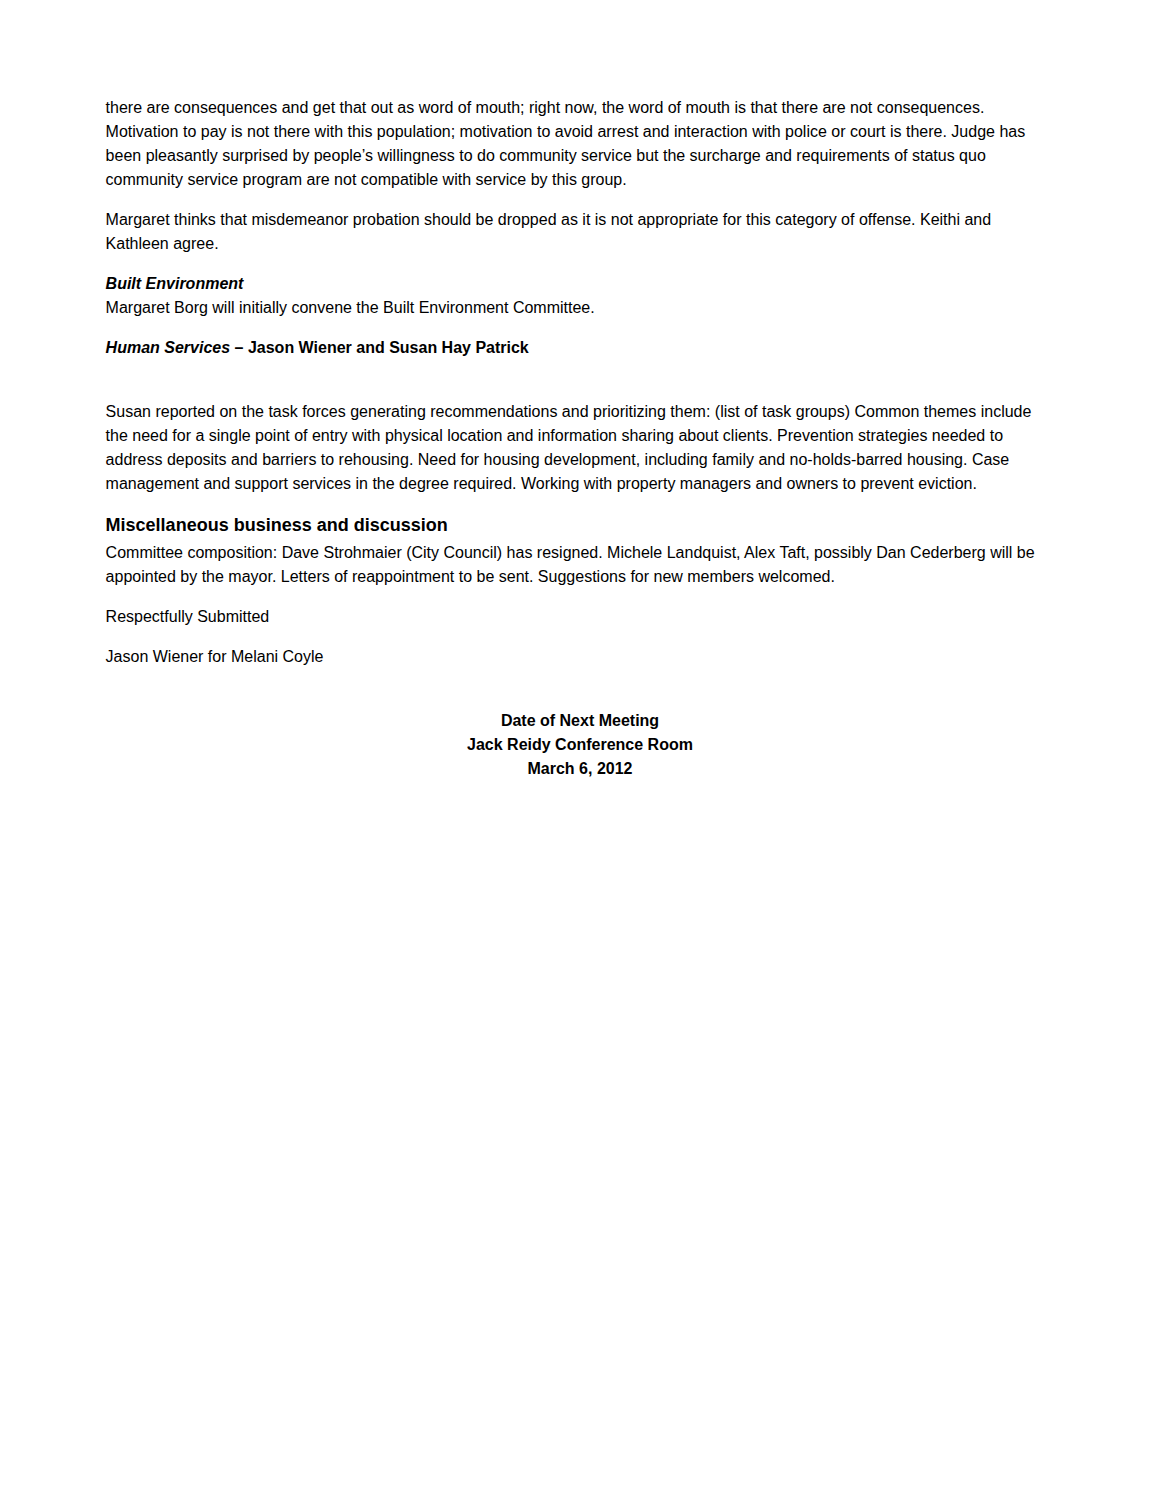there are consequences and get that out as word of mouth; right now, the word of mouth is that there are not consequences. Motivation to pay is not there with this population; motivation to avoid arrest and interaction with police or court is there. Judge has been pleasantly surprised by people’s willingness to do community service but the surcharge and requirements of status quo community service program are not compatible with service by this group.
Margaret thinks that misdemeanor probation should be dropped as it is not appropriate for this category of offense. Keithi and Kathleen agree.
Built Environment
Margaret Borg will initially convene the Built Environment Committee.
Human Services – Jason Wiener and Susan Hay Patrick
Susan reported on the task forces generating recommendations and prioritizing them: (list of task groups) Common themes include the need for a single point of entry with physical location and information sharing about clients. Prevention strategies needed to address deposits and barriers to rehousing. Need for housing development, including family and no-holds-barred housing. Case management and support services in the degree required. Working with property managers and owners to prevent eviction.
Miscellaneous business and discussion
Committee composition: Dave Strohmaier (City Council) has resigned. Michele Landquist, Alex Taft, possibly Dan Cederberg will be appointed by the mayor. Letters of reappointment to be sent. Suggestions for new members welcomed.
Respectfully Submitted
Jason Wiener for Melani Coyle
Date of Next Meeting
Jack Reidy Conference Room
March 6, 2012